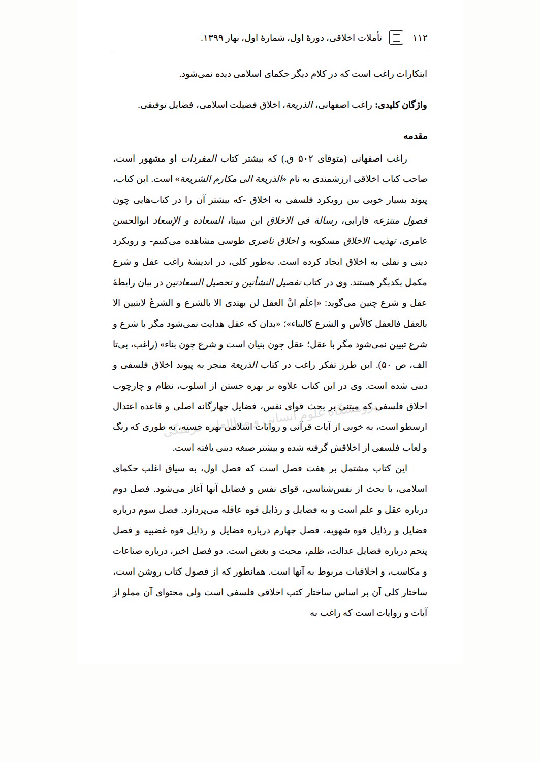۱۱۲ تأملات اخلاقی، دورهٔ اول، شمارهٔ اول، بهار ۱۳۹۹.
ابتکارات راغب است که در کلام دیگر حکمای اسلامی دیده نمی‌شود.
واژگان کلیدی: راغب اصفهانی، الذریعة، اخلاق فضیلت اسلامی، فضایل توفیقی.
مقدمه
راغب اصفهانی (متوفای ۵۰۲ ق.) که بیشتر کتاب المفردات او مشهور است، صاحب کتاب اخلاقی ارزشمندی به نام «الذریعة الی مکارم الشریعة» است. این کتاب، پیوند بسیار خوبی بین رویکرد فلسفی به اخلاق -که بیشتر آن را در کتاب‌هایی چون فصول منتزعه فارابی، رسالة فی الاخلاق ابن سینا، السعادة و الإسعاد ابوالحسن عامری، تهذیب الاخلاق مسکویه و اخلاق ناصری طوسی مشاهده می‌کنیم- و رویکرد دینی و نقلی به اخلاق ایجاد کرده است. به‌طور کلی، در اندیشهٔ راغب عقل و شرع مکمل یکدیگر هستند. وی در کتاب تفصیل النشأتین و تحصیل السعادتین در بیان رابطهٔ عقل و شرع چنین می‌گوید: «اِعلَم انَّ العقل لن یهتدی الا بالشرع و الشرعُ لایتبین الا بالعقل فالعقل کالأس و الشرع کالبناء»؛ «بدان که عقل هدایت نمی‌شود مگر با شرع و شرع تبیین نمی‌شود مگر با عقل؛ عقل چون بنیان است و شرع چون بناء» (راغب، بی‌تا الف، ص ۵۰). این طرز تفکر راغب در کتاب الذریعة منجر به پیوند اخلاق فلسفی و دینی شده است. وی در این کتاب علاوه بر بهره جستن از اسلوب، نظام و چارچوب اخلاق فلسفی که مبتنی بر بحث قوای نفس، فضایل چهارگانه اصلی و قاعده اعتدال ارسطو است، به خوبی از آیات قرآنی و روایات اسلامی بهره جسته، به طوری که رنگ و لعاب فلسفی از اخلاقش گرفته شده و بیشتر صبغه دینی یافته است.
این کتاب مشتمل بر هفت فصل است که فصل اول، به سیاق اغلب حکمای اسلامی، با بحث از نفس‌شناسی، قوای نفس و فضایل آنها آغاز می‌شود. فصل دوم درباره عقل و علم است و به فضایل و رذایل قوه عاقله می‌پردازد. فصل سوم درباره فضایل و رذایل قوه شهویه، فصل چهارم درباره فضایل و رذایل قوه غضبیه و فصل پنجم درباره فضایل عدالت، ظلم، محبت و بغض است. دو فصل اخیر، درباره صناعات و مکاسب، و اخلاقیات مربوط به آنها است. همانطور که از فصول کتاب روشن است، ساختار کلی آن بر اساس ساختار کتب اخلاقی فلسفی است ولی محتوای آن مملو از آیات و روایات است که راغب به
پژوهشگاه علوم انسانی و مطالعات فرهنگی